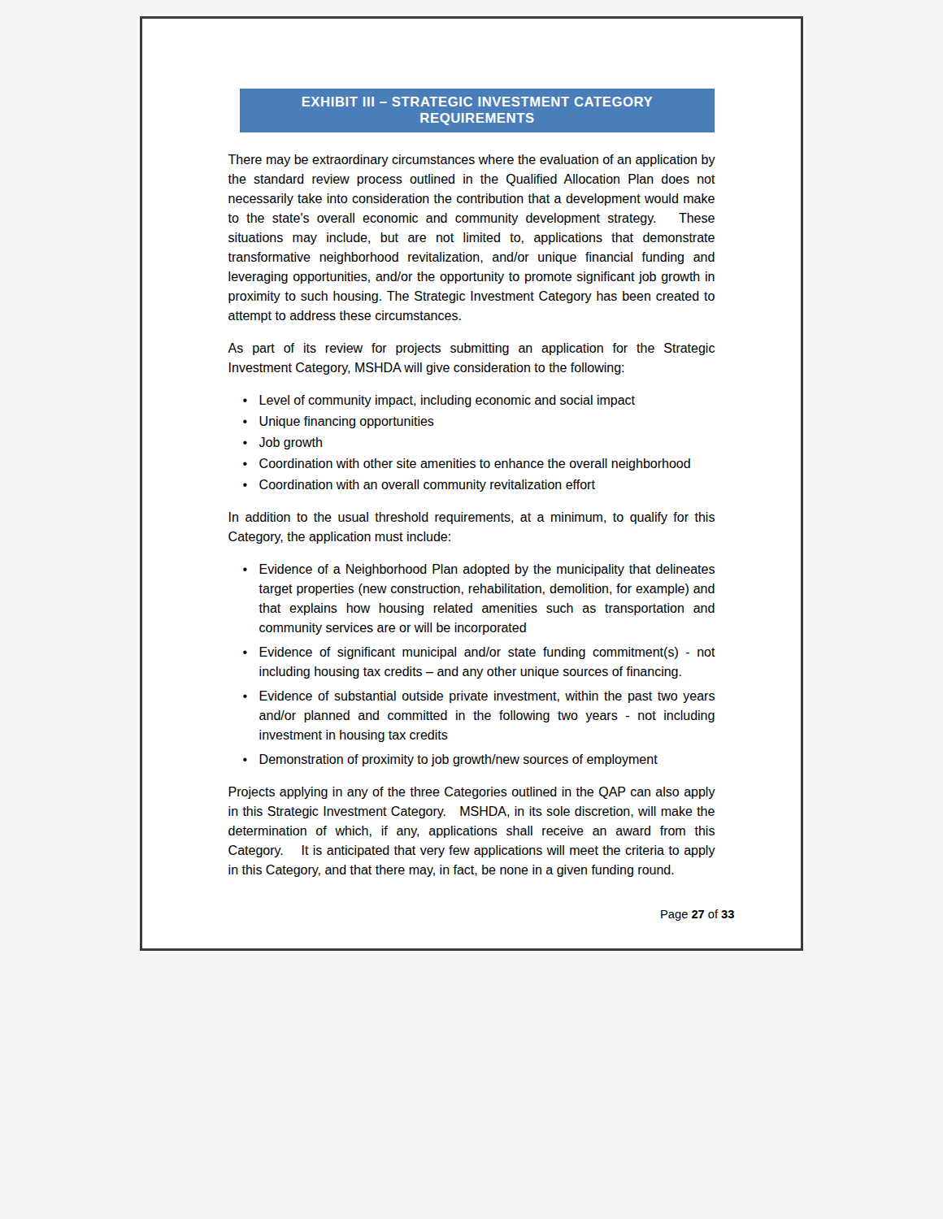EXHIBIT III – STRATEGIC INVESTMENT CATEGORY REQUIREMENTS
There may be extraordinary circumstances where the evaluation of an application by the standard review process outlined in the Qualified Allocation Plan does not necessarily take into consideration the contribution that a development would make to the state's overall economic and community development strategy. These situations may include, but are not limited to, applications that demonstrate transformative neighborhood revitalization, and/or unique financial funding and leveraging opportunities, and/or the opportunity to promote significant job growth in proximity to such housing. The Strategic Investment Category has been created to attempt to address these circumstances.
As part of its review for projects submitting an application for the Strategic Investment Category, MSHDA will give consideration to the following:
Level of community impact, including economic and social impact
Unique financing opportunities
Job growth
Coordination with other site amenities to enhance the overall neighborhood
Coordination with an overall community revitalization effort
In addition to the usual threshold requirements, at a minimum, to qualify for this Category, the application must include:
Evidence of a Neighborhood Plan adopted by the municipality that delineates target properties (new construction, rehabilitation, demolition, for example) and that explains how housing related amenities such as transportation and community services are or will be incorporated
Evidence of significant municipal and/or state funding commitment(s) - not including housing tax credits – and any other unique sources of financing.
Evidence of substantial outside private investment, within the past two years and/or planned and committed in the following two years - not including investment in housing tax credits
Demonstration of proximity to job growth/new sources of employment
Projects applying in any of the three Categories outlined in the QAP can also apply in this Strategic Investment Category. MSHDA, in its sole discretion, will make the determination of which, if any, applications shall receive an award from this Category. It is anticipated that very few applications will meet the criteria to apply in this Category, and that there may, in fact, be none in a given funding round.
Page 27 of 33